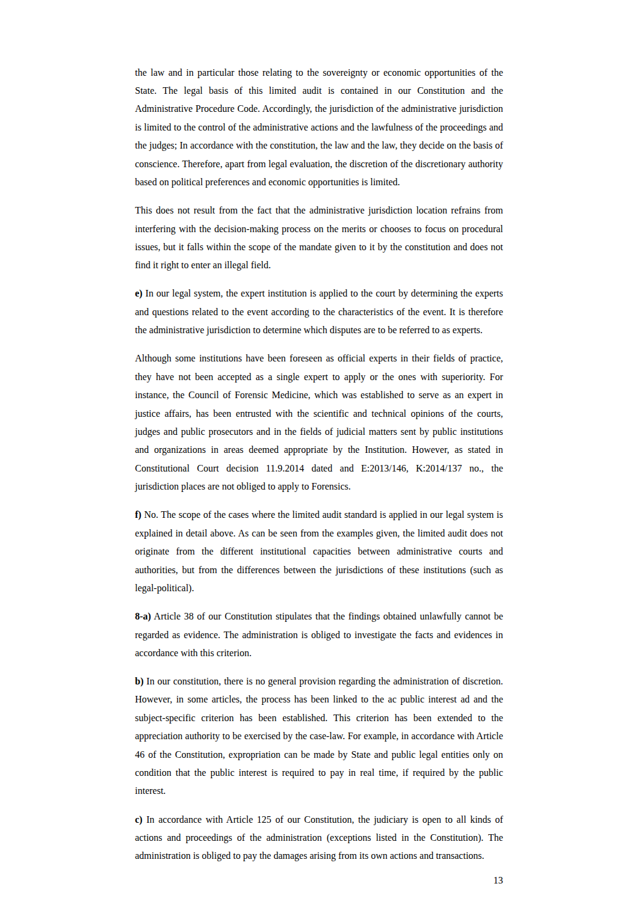the law and in particular those relating to the sovereignty or economic opportunities of the State. The legal basis of this limited audit is contained in our Constitution and the Administrative Procedure Code. Accordingly, the jurisdiction of the administrative jurisdiction is limited to the control of the administrative actions and the lawfulness of the proceedings and the judges; In accordance with the constitution, the law and the law, they decide on the basis of conscience. Therefore, apart from legal evaluation, the discretion of the discretionary authority based on political preferences and economic opportunities is limited.
This does not result from the fact that the administrative jurisdiction location refrains from interfering with the decision-making process on the merits or chooses to focus on procedural issues, but it falls within the scope of the mandate given to it by the constitution and does not find it right to enter an illegal field.
e) In our legal system, the expert institution is applied to the court by determining the experts and questions related to the event according to the characteristics of the event. It is therefore the administrative jurisdiction to determine which disputes are to be referred to as experts.
Although some institutions have been foreseen as official experts in their fields of practice, they have not been accepted as a single expert to apply or the ones with superiority. For instance, the Council of Forensic Medicine, which was established to serve as an expert in justice affairs, has been entrusted with the scientific and technical opinions of the courts, judges and public prosecutors and in the fields of judicial matters sent by public institutions and organizations in areas deemed appropriate by the Institution. However, as stated in Constitutional Court decision 11.9.2014 dated and E:2013/146, K:2014/137 no., the jurisdiction places are not obliged to apply to Forensics.
f) No. The scope of the cases where the limited audit standard is applied in our legal system is explained in detail above. As can be seen from the examples given, the limited audit does not originate from the different institutional capacities between administrative courts and authorities, but from the differences between the jurisdictions of these institutions (such as legal-political).
8-a) Article 38 of our Constitution stipulates that the findings obtained unlawfully cannot be regarded as evidence. The administration is obliged to investigate the facts and evidences in accordance with this criterion.
b) In our constitution, there is no general provision regarding the administration of discretion. However, in some articles, the process has been linked to the ac public interest ad and the subject-specific criterion has been established. This criterion has been extended to the appreciation authority to be exercised by the case-law. For example, in accordance with Article 46 of the Constitution, expropriation can be made by State and public legal entities only on condition that the public interest is required to pay in real time, if required by the public interest.
c) In accordance with Article 125 of our Constitution, the judiciary is open to all kinds of actions and proceedings of the administration (exceptions listed in the Constitution). The administration is obliged to pay the damages arising from its own actions and transactions.
13